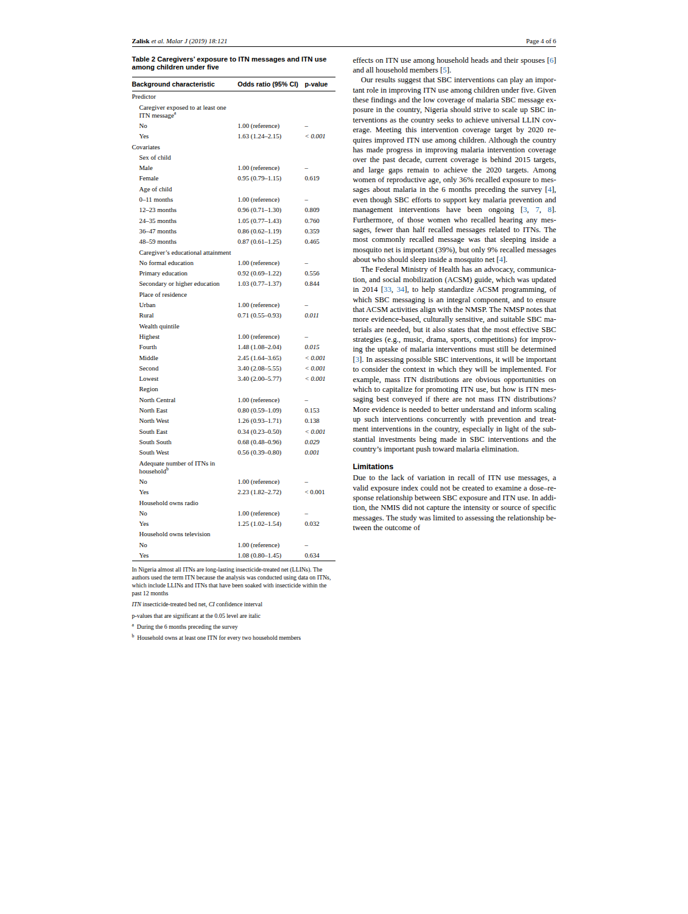Zalisk et al. Malar J (2019) 18:121
Page 4 of 6
Table 2 Caregivers’ exposure to ITN messages and ITN use among children under five
| Background characteristic | Odds ratio (95% CI) | p-value |
| --- | --- | --- |
| Predictor | | |
| Caregiver exposed to at least one ITN message a | | |
| No | 1.00 (reference) | – |
| Yes | 1.63 (1.24–2.15) | < 0.001 |
| Covariates | | |
| Sex of child | | |
| Male | 1.00 (reference) | – |
| Female | 0.95 (0.79–1.15) | 0.619 |
| Age of child | | |
| 0–11 months | 1.00 (reference) | – |
| 12–23 months | 0.96 (0.71–1.30) | 0.809 |
| 24–35 months | 1.05 (0.77–1.43) | 0.760 |
| 36–47 months | 0.86 (0.62–1.19) | 0.359 |
| 48–59 months | 0.87 (0.61–1.25) | 0.465 |
| Caregiver’s educational attainment | | |
| No formal education | 1.00 (reference) | – |
| Primary education | 0.92 (0.69–1.22) | 0.556 |
| Secondary or higher education | 1.03 (0.77–1.37) | 0.844 |
| Place of residence | | |
| Urban | 1.00 (reference) | – |
| Rural | 0.71 (0.55–0.93) | 0.011 |
| Wealth quintile | | |
| Highest | 1.00 (reference) | – |
| Fourth | 1.48 (1.08–2.04) | 0.015 |
| Middle | 2.45 (1.64–3.65) | < 0.001 |
| Second | 3.40 (2.08–5.55) | < 0.001 |
| Lowest | 3.40 (2.00–5.77) | < 0.001 |
| Region | | |
| North Central | 1.00 (reference) | – |
| North East | 0.80 (0.59–1.09) | 0.153 |
| North West | 1.26 (0.93–1.71) | 0.138 |
| South East | 0.34 (0.23–0.50) | < 0.001 |
| South South | 0.68 (0.48–0.96) | 0.029 |
| South West | 0.56 (0.39–0.80) | 0.001 |
| Adequate number of ITNs in household b | | |
| No | 1.00 (reference) | – |
| Yes | 2.23 (1.82–2.72) | < 0.001 |
| Household owns radio | | |
| No | 1.00 (reference) | – |
| Yes | 1.25 (1.02–1.54) | 0.032 |
| Household owns television | | |
| No | 1.00 (reference) | – |
| Yes | 1.08 (0.80–1.45) | 0.634 |
In Nigeria almost all ITNs are long-lasting insecticide-treated net (LLINs). The authors used the term ITN because the analysis was conducted using data on ITNs, which include LLINs and ITNs that have been soaked with insecticide within the past 12 months
ITN insecticide-treated bed net, CI confidence interval
p-values that are significant at the 0.05 level are italic
a During the 6 months preceding the survey
b Household owns at least one ITN for every two household members
effects on ITN use among household heads and their spouses [6] and all household members [5].
Our results suggest that SBC interventions can play an important role in improving ITN use among children under five. Given these findings and the low coverage of malaria SBC message exposure in the country, Nigeria should strive to scale up SBC interventions as the country seeks to achieve universal LLIN coverage. Meeting this intervention coverage target by 2020 requires improved ITN use among children. Although the country has made progress in improving malaria intervention coverage over the past decade, current coverage is behind 2015 targets, and large gaps remain to achieve the 2020 targets. Among women of reproductive age, only 36% recalled exposure to messages about malaria in the 6 months preceding the survey [4], even though SBC efforts to support key malaria prevention and management interventions have been ongoing [3, 7, 8]. Furthermore, of those women who recalled hearing any messages, fewer than half recalled messages related to ITNs. The most commonly recalled message was that sleeping inside a mosquito net is important (39%), but only 9% recalled messages about who should sleep inside a mosquito net [4].
The Federal Ministry of Health has an advocacy, communication, and social mobilization (ACSM) guide, which was updated in 2014 [33, 34], to help standardize ACSM programming, of which SBC messaging is an integral component, and to ensure that ACSM activities align with the NMSP. The NMSP notes that more evidence-based, culturally sensitive, and suitable SBC materials are needed, but it also states that the most effective SBC strategies (e.g., music, drama, sports, competitions) for improving the uptake of malaria interventions must still be determined [3]. In assessing possible SBC interventions, it will be important to consider the context in which they will be implemented. For example, mass ITN distributions are obvious opportunities on which to capitalize for promoting ITN use, but how is ITN messaging best conveyed if there are not mass ITN distributions? More evidence is needed to better understand and inform scaling up such interventions concurrently with prevention and treatment interventions in the country, especially in light of the substantial investments being made in SBC interventions and the country’s important push toward malaria elimination.
Limitations
Due to the lack of variation in recall of ITN use messages, a valid exposure index could not be created to examine a dose–response relationship between SBC exposure and ITN use. In addition, the NMIS did not capture the intensity or source of specific messages. The study was limited to assessing the relationship between the outcome of